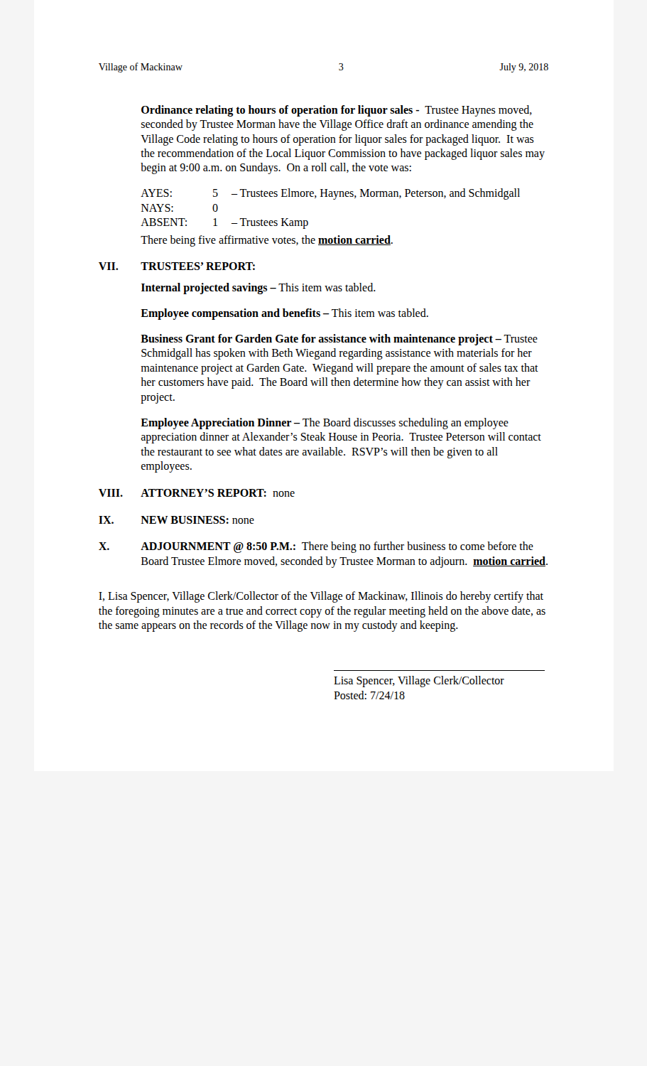Village of Mackinaw
3
July 9, 2018
Ordinance relating to hours of operation for liquor sales - Trustee Haynes moved, seconded by Trustee Morman have the Village Office draft an ordinance amending the Village Code relating to hours of operation for liquor sales for packaged liquor. It was the recommendation of the Local Liquor Commission to have packaged liquor sales may begin at 9:00 a.m. on Sundays. On a roll call, the vote was:
| AYES: | 5 | – Trustees Elmore, Haynes, Morman, Peterson, and Schmidgall |
| NAYS: | 0 | |
| ABSENT: | 1 | – Trustees Kamp |
There being five affirmative votes, the motion carried.
VII.
TRUSTEES’ REPORT:
Internal projected savings – This item was tabled.
Employee compensation and benefits – This item was tabled.
Business Grant for Garden Gate for assistance with maintenance project – Trustee Schmidgall has spoken with Beth Wiegand regarding assistance with materials for her maintenance project at Garden Gate. Wiegand will prepare the amount of sales tax that her customers have paid. The Board will then determine how they can assist with her project.
Employee Appreciation Dinner – The Board discusses scheduling an employee appreciation dinner at Alexander’s Steak House in Peoria. Trustee Peterson will contact the restaurant to see what dates are available. RSVP’s will then be given to all employees.
VIII.
ATTORNEY’S REPORT: none
IX.
NEW BUSINESS: none
X.
ADJOURNMENT @ 8:50 P.M.: There being no further business to come before the Board Trustee Elmore moved, seconded by Trustee Morman to adjourn. motion carried.
I, Lisa Spencer, Village Clerk/Collector of the Village of Mackinaw, Illinois do hereby certify that the foregoing minutes are a true and correct copy of the regular meeting held on the above date, as the same appears on the records of the Village now in my custody and keeping.
Lisa Spencer, Village Clerk/Collector
Posted: 7/24/18